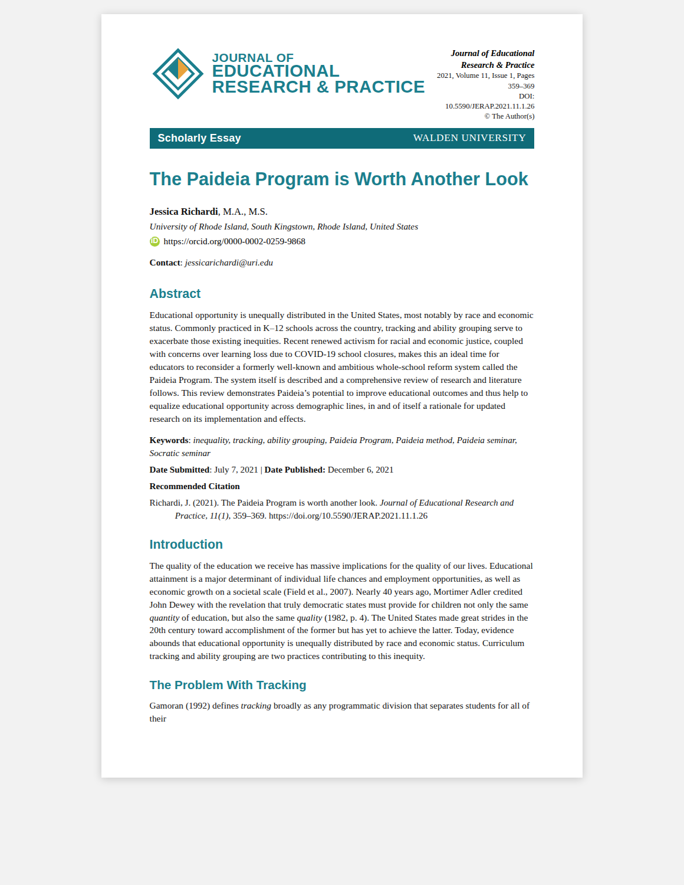JOURNAL OF EDUCATIONAL RESEARCH & PRACTICE
Journal of Educational Research & Practice
2021, Volume 11, Issue 1, Pages 359–369
DOI: 10.5590/JERAP.2021.11.1.26
© The Author(s)
Scholarly Essay
WALDEN UNIVERSITY
The Paideia Program is Worth Another Look
Jessica Richardi, M.A., M.S.
University of Rhode Island, South Kingstown, Rhode Island, United States
iD https://orcid.org/0000-0002-0259-9868
Contact: jessicarichardi@uri.edu
Abstract
Educational opportunity is unequally distributed in the United States, most notably by race and economic status. Commonly practiced in K–12 schools across the country, tracking and ability grouping serve to exacerbate those existing inequities. Recent renewed activism for racial and economic justice, coupled with concerns over learning loss due to COVID-19 school closures, makes this an ideal time for educators to reconsider a formerly well-known and ambitious whole-school reform system called the Paideia Program. The system itself is described and a comprehensive review of research and literature follows. This review demonstrates Paideia’s potential to improve educational outcomes and thus help to equalize educational opportunity across demographic lines, in and of itself a rationale for updated research on its implementation and effects.
Keywords: inequality, tracking, ability grouping, Paideia Program, Paideia method, Paideia seminar, Socratic seminar
Date Submitted: July 7, 2021 | Date Published: December 6, 2021
Recommended Citation
Richardi, J. (2021). The Paideia Program is worth another look. Journal of Educational Research and Practice, 11(1), 359–369. https://doi.org/10.5590/JERAP.2021.11.1.26
Introduction
The quality of the education we receive has massive implications for the quality of our lives. Educational attainment is a major determinant of individual life chances and employment opportunities, as well as economic growth on a societal scale (Field et al., 2007). Nearly 40 years ago, Mortimer Adler credited John Dewey with the revelation that truly democratic states must provide for children not only the same quantity of education, but also the same quality (1982, p. 4). The United States made great strides in the 20th century toward accomplishment of the former but has yet to achieve the latter. Today, evidence abounds that educational opportunity is unequally distributed by race and economic status. Curriculum tracking and ability grouping are two practices contributing to this inequity.
The Problem With Tracking
Gamoran (1992) defines tracking broadly as any programmatic division that separates students for all of their